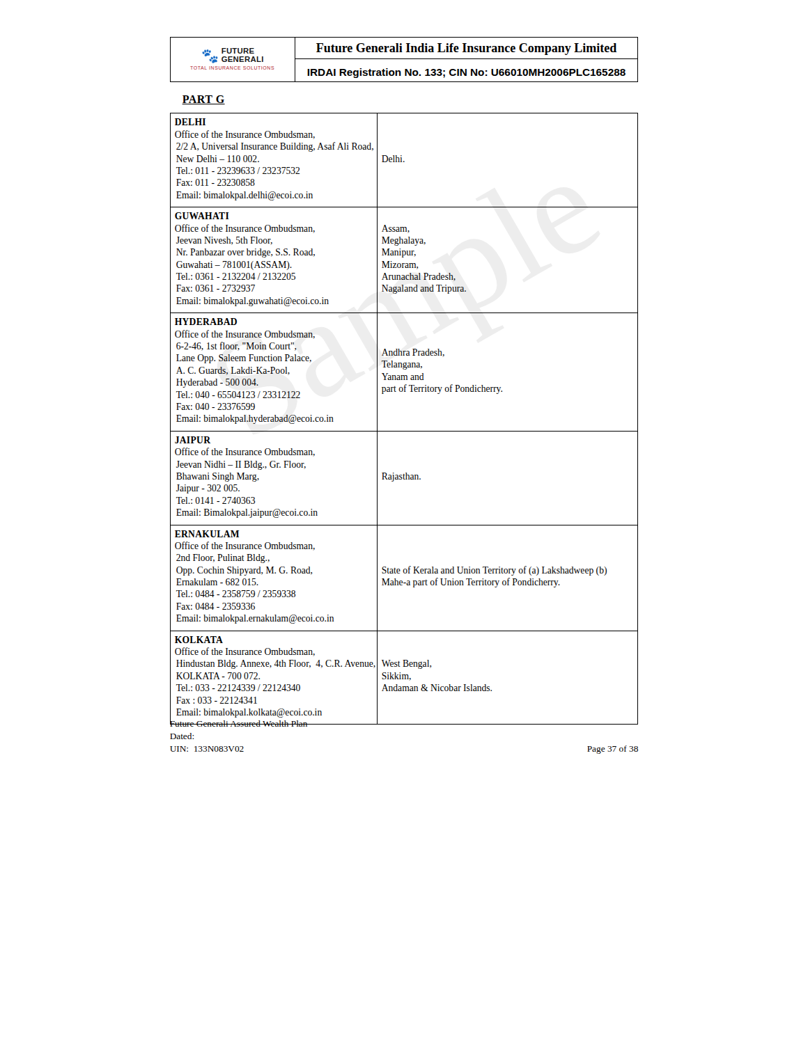Sample
| 🐾 FUTURE GENERALI TOTAL INSURANCE SOLUTIONS | Future Generali India Life Insurance Company Limited |
| IRDAI Registration No. 133; CIN No: U66010MH2006PLC165288 |
PART G
| DELHI Office of the Insurance Ombudsman, 2/2 A, Universal Insurance Building, Asaf Ali Road, New Delhi – 110 002. Tel.: 011 - 23239633 / 23237532 Fax: 011 - 23230858 Email: bimalokpal.delhi@ecoi.co.in | Delhi. |
| GUWAHATI Office of the Insurance Ombudsman, Jeevan Nivesh, 5th Floor, Nr. Panbazar over bridge, S.S. Road, Guwahati – 781001(ASSAM). Tel.: 0361 - 2132204 / 2132205 Fax: 0361 - 2732937 Email: bimalokpal.guwahati@ecoi.co.in | Assam, Meghalaya, Manipur, Mizoram, Arunachal Pradesh, Nagaland and Tripura. |
| HYDERABAD Office of the Insurance Ombudsman, 6-2-46, 1st floor, "Moin Court", Lane Opp. Saleem Function Palace, A. C. Guards, Lakdi-Ka-Pool, Hyderabad - 500 004. Tel.: 040 - 65504123 / 23312122 Fax: 040 - 23376599 Email: bimalokpal.hyderabad@ecoi.co.in | Andhra Pradesh, Telangana, Yanam and part of Territory of Pondicherry. |
| JAIPUR Office of the Insurance Ombudsman, Jeevan Nidhi – II Bldg., Gr. Floor, Bhawani Singh Marg, Jaipur - 302 005. Tel.: 0141 - 2740363 Email: Bimalokpal.jaipur@ecoi.co.in | Rajasthan. |
| ERNAKULAM Office of the Insurance Ombudsman, 2nd Floor, Pulinat Bldg., Opp. Cochin Shipyard, M. G. Road, Ernakulam - 682 015. Tel.: 0484 - 2358759 / 2359338 Fax: 0484 - 2359336 Email: bimalokpal.ernakulam@ecoi.co.in | State of Kerala and Union Territory of (a) Lakshadweep (b) Mahe-a part of Union Territory of Pondicherry. |
| KOLKATA Office of the Insurance Ombudsman, Hindustan Bldg. Annexe, 4th Floor, 4, C.R. Avenue, KOLKATA - 700 072. Tel.: 033 - 22124339 / 22124340 Fax : 033 - 22124341 Email: bimalokpal.kolkata@ecoi.co.in | West Bengal, Sikkim, Andaman & Nicobar Islands. |
Future Generali Assured Wealth Plan
Dated:
UIN: 133N083V02
Page 37 of 38